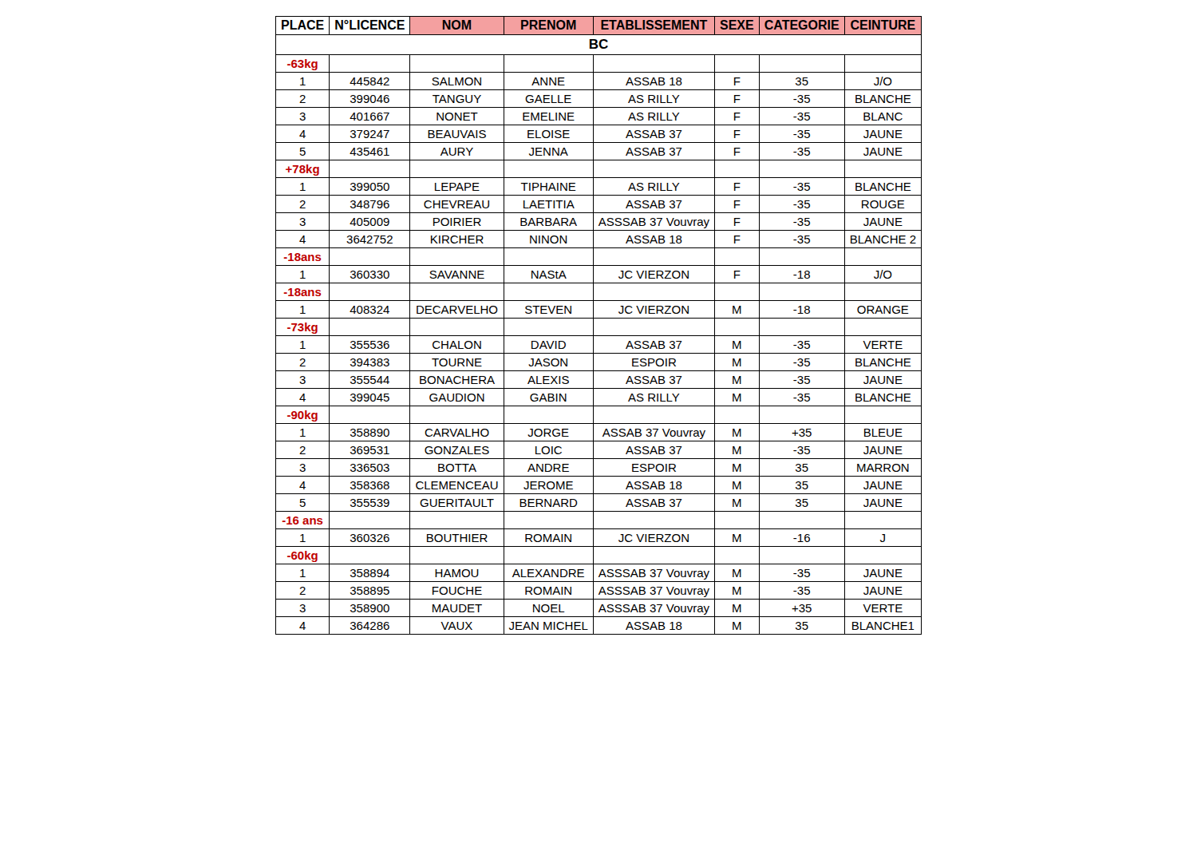| PLACE | N°LICENCE | NOM | PRENOM | ETABLISSEMENT | SEXE | CATEGORIE | CEINTURE |
| --- | --- | --- | --- | --- | --- | --- | --- |
| BC |
| -63kg | | | | | | | |
| 1 | 445842 | SALMON | ANNE | ASSAB 18 | F | 35 | J/O |
| 2 | 399046 | TANGUY | GAELLE | AS RILLY | F | -35 | BLANCHE |
| 3 | 401667 | NONET | EMELINE | AS RILLY | F | -35 | BLANC |
| 4 | 379247 | BEAUVAIS | ELOISE | ASSAB 37 | F | -35 | JAUNE |
| 5 | 435461 | AURY | JENNA | ASSAB 37 | F | -35 | JAUNE |
| +78kg | | | | | | | |
| 1 | 399050 | LEPAPE | TIPHAINE | AS RILLY | F | -35 | BLANCHE |
| 2 | 348796 | CHEVREAU | LAETITIA | ASSAB 37 | F | -35 | ROUGE |
| 3 | 405009 | POIRIER | BARBARA | ASSSAB 37 Vouvray | F | -35 | JAUNE |
| 4 | 3642752 | KIRCHER | NINON | ASSAB 18 | F | -35 | BLANCHE 2 |
| -18ans | | | | | | | |
| 1 | 360330 | SAVANNE | NAStA | JC VIERZON | F | -18 | J/O |
| -18ans | | | | | | | |
| 1 | 408324 | DECARVELHO | STEVEN | JC VIERZON | M | -18 | ORANGE |
| -73kg | | | | | | | |
| 1 | 355536 | CHALON | DAVID | ASSAB 37 | M | -35 | VERTE |
| 2 | 394383 | TOURNE | JASON | ESPOIR | M | -35 | BLANCHE |
| 3 | 355544 | BONACHERA | ALEXIS | ASSAB 37 | M | -35 | JAUNE |
| 4 | 399045 | GAUDION | GABIN | AS RILLY | M | -35 | BLANCHE |
| -90kg | | | | | | | |
| 1 | 358890 | CARVALHO | JORGE | ASSAB 37 Vouvray | M | +35 | BLEUE |
| 2 | 369531 | GONZALES | LOIC | ASSAB 37 | M | -35 | JAUNE |
| 3 | 336503 | BOTTA | ANDRE | ESPOIR | M | 35 | MARRON |
| 4 | 358368 | CLEMENCEAU | JEROME | ASSAB 18 | M | 35 | JAUNE |
| 5 | 355539 | GUERITAULT | BERNARD | ASSAB 37 | M | 35 | JAUNE |
| -16 ans | | | | | | | |
| 1 | 360326 | BOUTHIER | ROMAIN | JC VIERZON | M | -16 | J |
| -60kg | | | | | | | |
| 1 | 358894 | HAMOU | ALEXANDRE | ASSSAB 37 Vouvray | M | -35 | JAUNE |
| 2 | 358895 | FOUCHE | ROMAIN | ASSSAB 37 Vouvray | M | -35 | JAUNE |
| 3 | 358900 | MAUDET | NOEL | ASSSAB 37 Vouvray | M | +35 | VERTE |
| 4 | 364286 | VAUX | JEAN MICHEL | ASSAB 18 | M | 35 | BLANCHE1 |